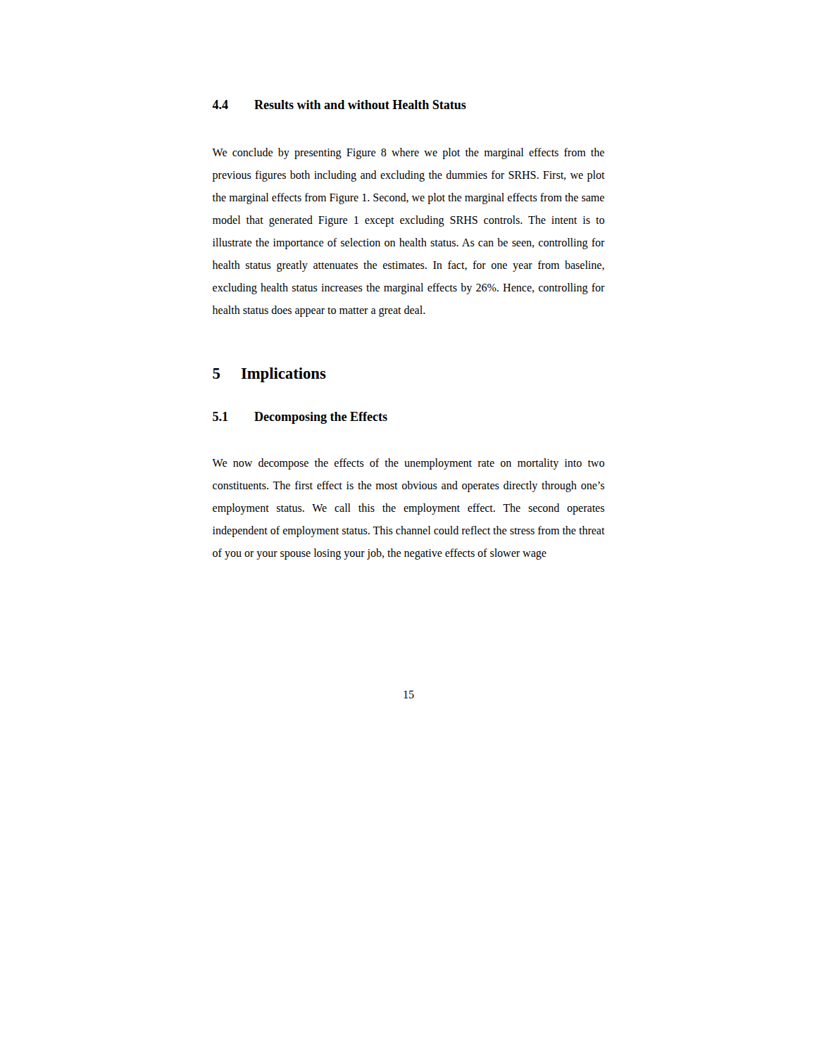4.4 Results with and without Health Status
We conclude by presenting Figure 8 where we plot the marginal effects from the previous figures both including and excluding the dummies for SRHS. First, we plot the marginal effects from Figure 1. Second, we plot the marginal effects from the same model that generated Figure 1 except excluding SRHS controls. The intent is to illustrate the importance of selection on health status. As can be seen, controlling for health status greatly attenuates the estimates. In fact, for one year from baseline, excluding health status increases the marginal effects by 26%. Hence, controlling for health status does appear to matter a great deal.
5 Implications
5.1 Decomposing the Effects
We now decompose the effects of the unemployment rate on mortality into two constituents. The first effect is the most obvious and operates directly through one’s employment status. We call this the employment effect. The second operates independent of employment status. This channel could reflect the stress from the threat of you or your spouse losing your job, the negative effects of slower wage
15